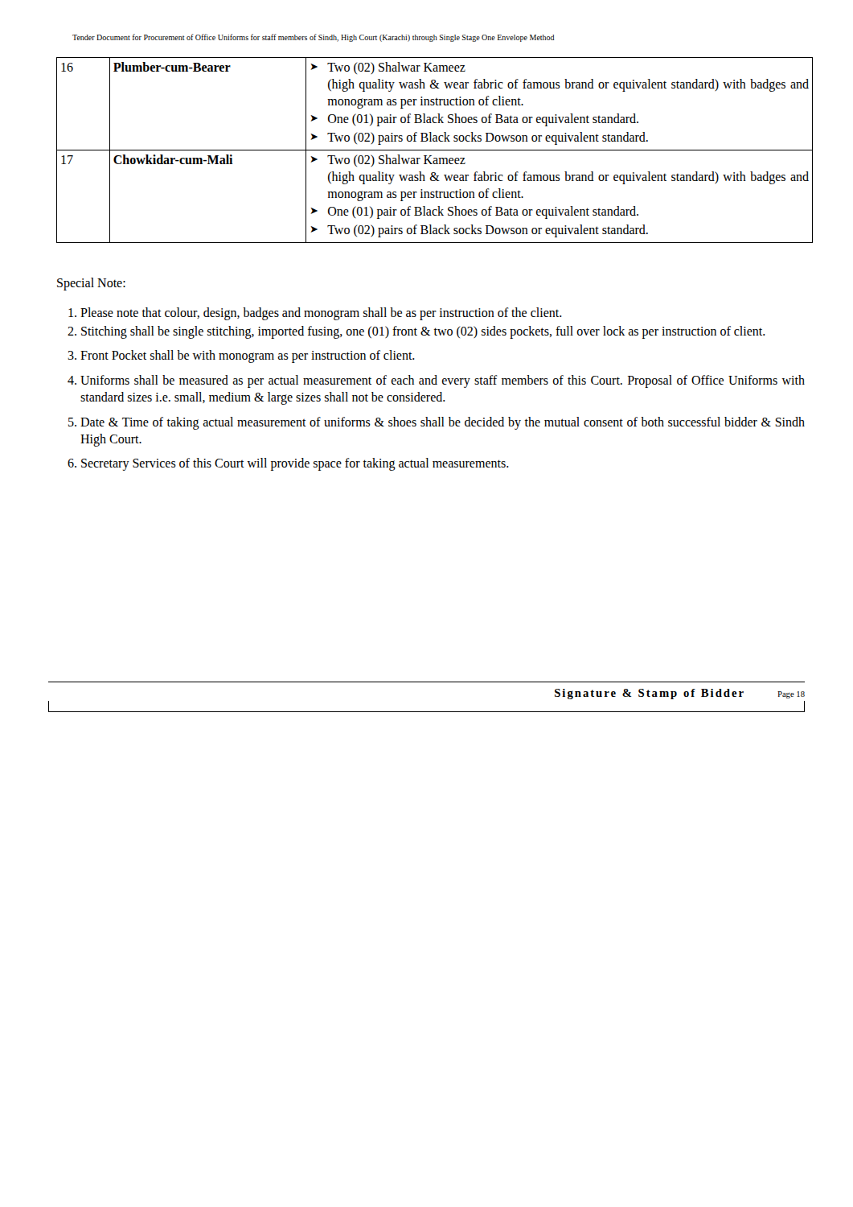Tender Document for Procurement of Office Uniforms for staff members of Sindh, High Court (Karachi) through Single Stage One Envelope Method
| 16 | Plumber-cum-Bearer | Two (02) Shalwar Kameez (high quality wash & wear fabric of famous brand or equivalent standard) with badges and monogram as per instruction of client. One (01) pair of Black Shoes of Bata or equivalent standard. Two (02) pairs of Black socks Dowson or equivalent standard. |
| 17 | Chowkidar-cum-Mali | Two (02) Shalwar Kameez (high quality wash & wear fabric of famous brand or equivalent standard) with badges and monogram as per instruction of client. One (01) pair of Black Shoes of Bata or equivalent standard. Two (02) pairs of Black socks Dowson or equivalent standard. |
Special Note:
Please note that colour, design, badges and monogram shall be as per instruction of the client.
Stitching shall be single stitching, imported fusing, one (01) front & two (02) sides pockets, full over lock as per instruction of client.
Front Pocket shall be with monogram as per instruction of client.
Uniforms shall be measured as per actual measurement of each and every staff members of this Court. Proposal of Office Uniforms with standard sizes i.e. small, medium & large sizes shall not be considered.
Date & Time of taking actual measurement of uniforms & shoes shall be decided by the mutual consent of both successful bidder & Sindh High Court.
Secretary Services of this Court will provide space for taking actual measurements.
Signature & Stamp of Bidder Page 18